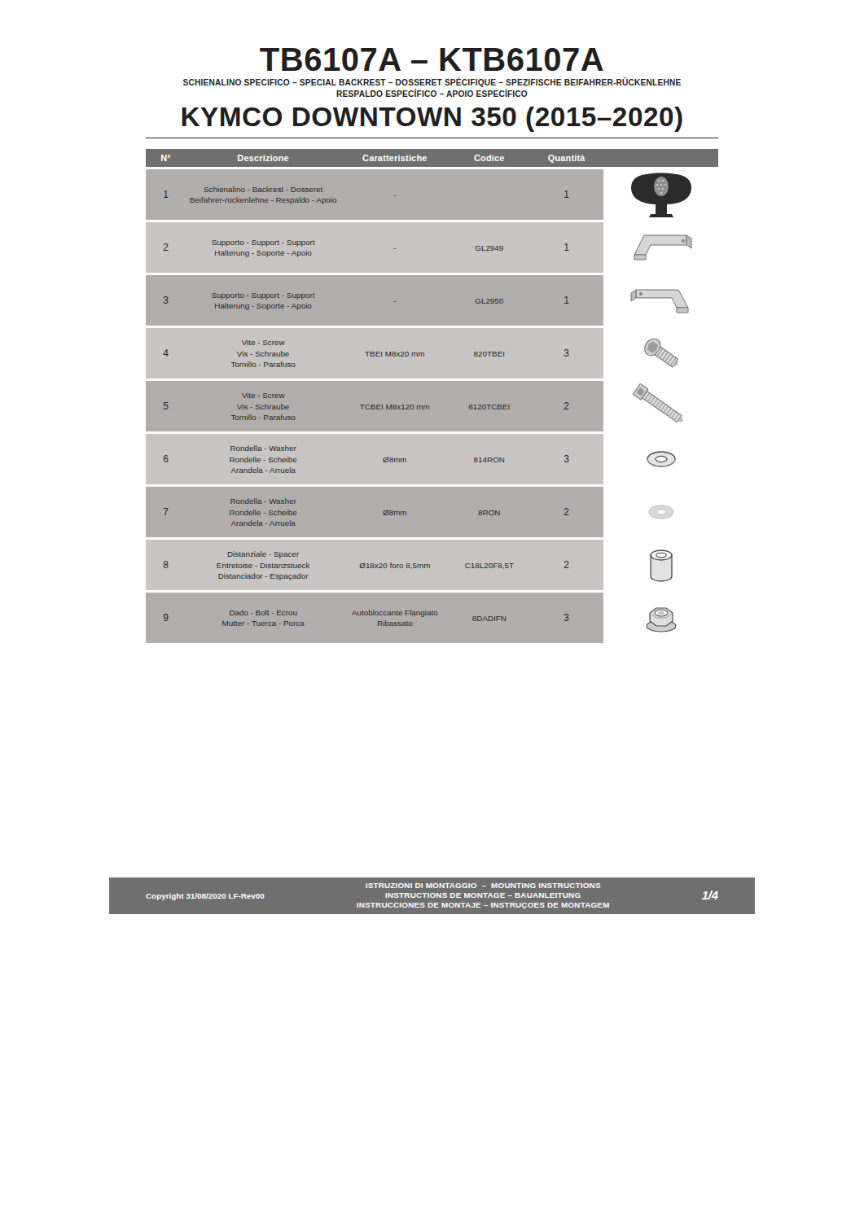TB6107A – KTB6107A
SCHIENALINO SPECIFICO – SPECIAL BACKREST – DOSSERET SPÉCIFIQUE – SPEZIFISCHE BEIFAHRER-RÜCKENLEHNE
RESPALDO ESPECÍFICO – APOIO ESPECÍFICO
KYMCO DOWNTOWN 350 (2015–2020)
| N° | Descrizione | Caratteristiche | Codice | Quantità | |
| --- | --- | --- | --- | --- | --- |
| 1 | Schienalino - Backrest - Dosseret Beifahrer-rückenlehne - Respaldo - Apoio | - | | 1 | |
| 2 | Supporto - Support - Support Halterung - Soporte - Apoio | - | GL2949 | 1 | |
| 3 | Supporto - Support - Support Halterung - Soporte - Apoio | - | GL2950 | 1 | |
| 4 | Vite - Screw Vis - Schraube Tornillo - Parafuso | TBEI M8x20 mm | 820TBEI | 3 | |
| 5 | Vite - Screw Vis - Schraube Tornillo - Parafuso | TCBEI M8x120 mm | 8120TCBEI | 2 | |
| 6 | Rondella - Washer Rondelle - Scheibe Arandela - Arruela | Ø8mm | 814RON | 3 | |
| 7 | Rondella - Washer Rondelle - Scheibe Arandela - Arruela | Ø8mm | 8RON | 2 | |
| 8 | Distanziale - Spacer Entretoise - Distanzstueck Distanciador - Espaçador | Ø18x20 foro 8,5mm | C18L20F8,5T | 2 | |
| 9 | Dado - Bolt - Ecrou Mutter - Tuerca - Porca | Autobloccante Flangiato Ribassato | 8DADIFN | 3 | |
Copyright 31/08/2020 LF-Rev00
ISTRUZIONI DI MONTAGGIO – MOUNTING INSTRUCTIONS
INSTRUCTIONS DE MONTAGE – BAUANLEITUNG
INSTRUCCIONES DE MONTAJE – INSTRUÇOES DE MONTAGEM
1/4